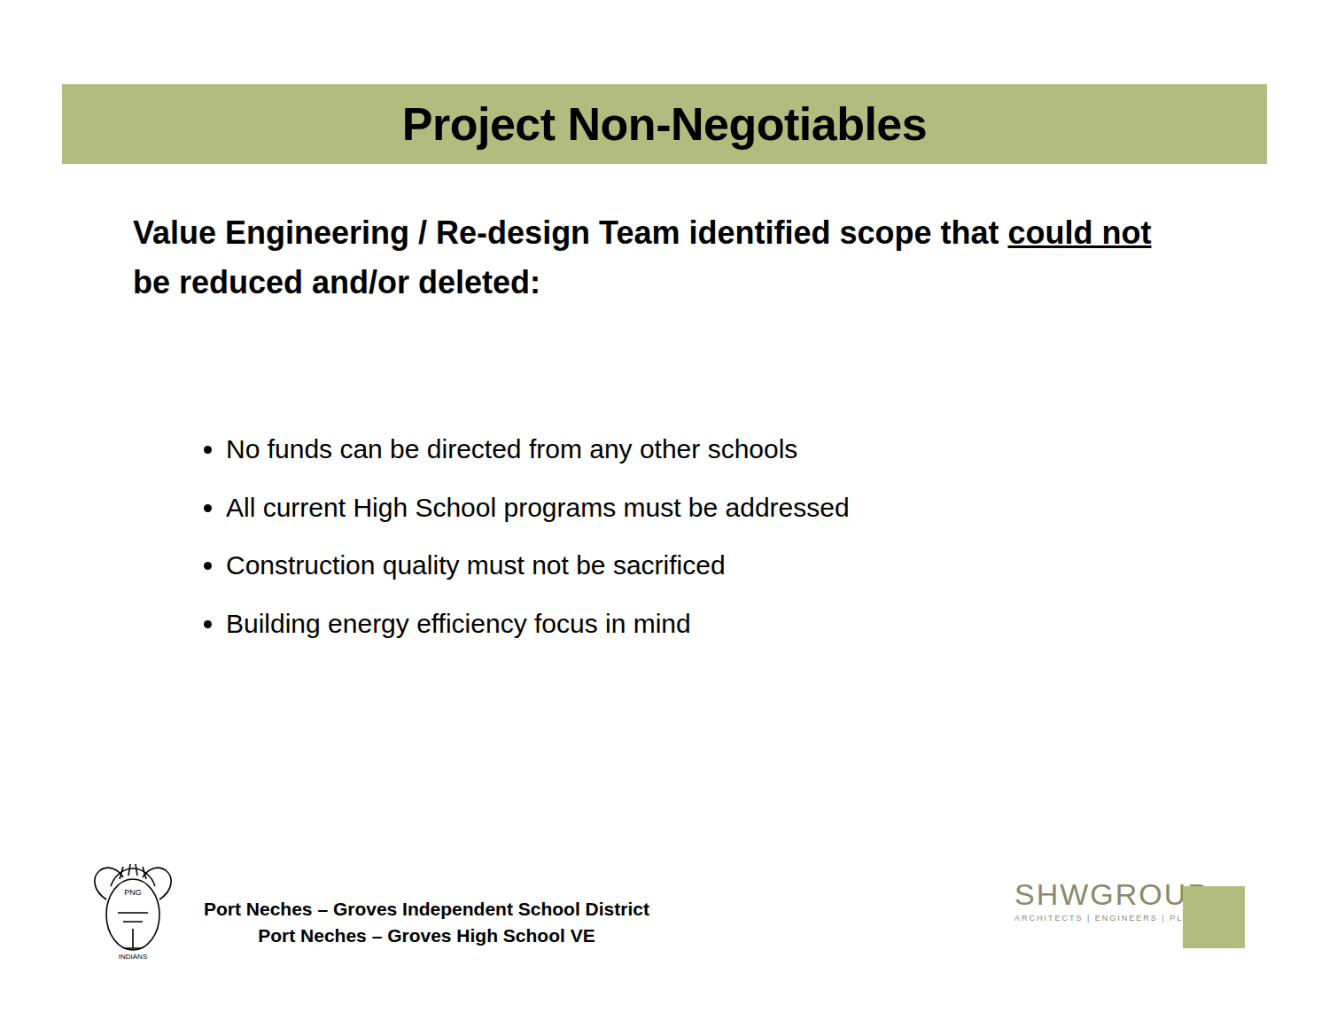Project Non-Negotiables
Value Engineering / Re-design Team identified scope that could not be reduced and/or deleted:
No funds can be directed from any other schools
All current High School programs must be addressed
Construction quality must not be sacrificed
Building energy efficiency focus in mind
PNG INDIANS
Port Neches – Groves Independent School District
Port Neches – Groves High School VE
SHWGROUP
ARCHITECTS | ENGINEERS | PLANNERS